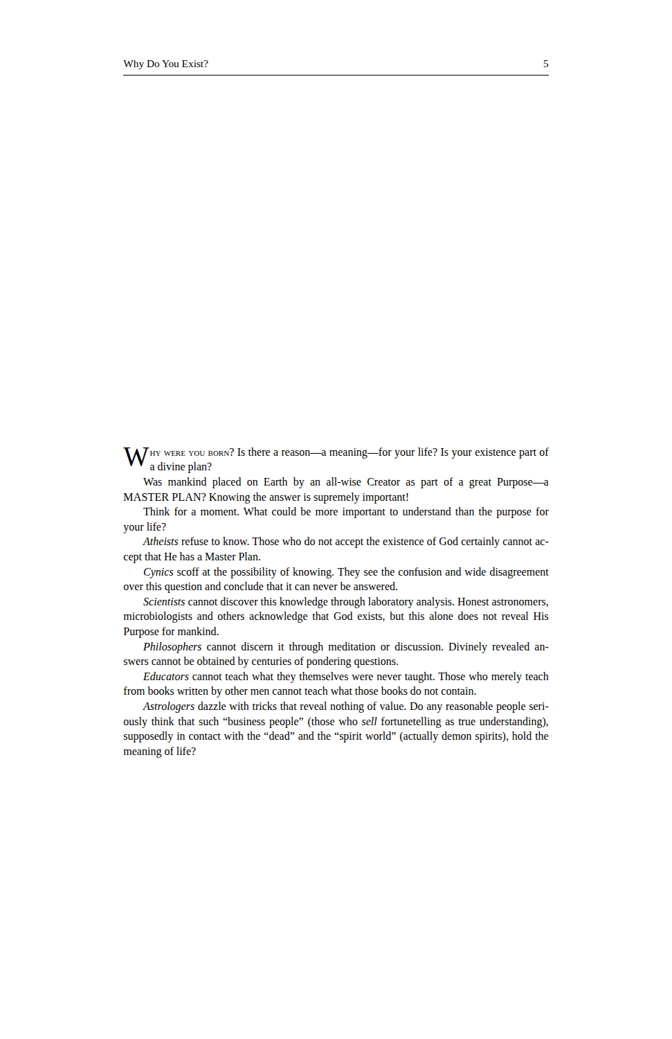Why Do You Exist? 5
Why were you born? Is there a reason—a meaning—for your life? Is your existence part of a divine plan?
Was mankind placed on Earth by an all-wise Creator as part of a great Purpose—a MASTER PLAN? Knowing the answer is supremely important!
Think for a moment. What could be more important to understand than the purpose for your life?
Atheists refuse to know. Those who do not accept the existence of God certainly cannot accept that He has a Master Plan.
Cynics scoff at the possibility of knowing. They see the confusion and wide disagreement over this question and conclude that it can never be answered.
Scientists cannot discover this knowledge through laboratory analysis. Honest astronomers, microbiologists and others acknowledge that God exists, but this alone does not reveal His Purpose for mankind.
Philosophers cannot discern it through meditation or discussion. Divinely revealed answers cannot be obtained by centuries of pondering questions.
Educators cannot teach what they themselves were never taught. Those who merely teach from books written by other men cannot teach what those books do not contain.
Astrologers dazzle with tricks that reveal nothing of value. Do any reasonable people seriously think that such “business people” (those who sell fortunetelling as true understanding), supposedly in contact with the “dead” and the “spirit world” (actually demon spirits), hold the meaning of life?